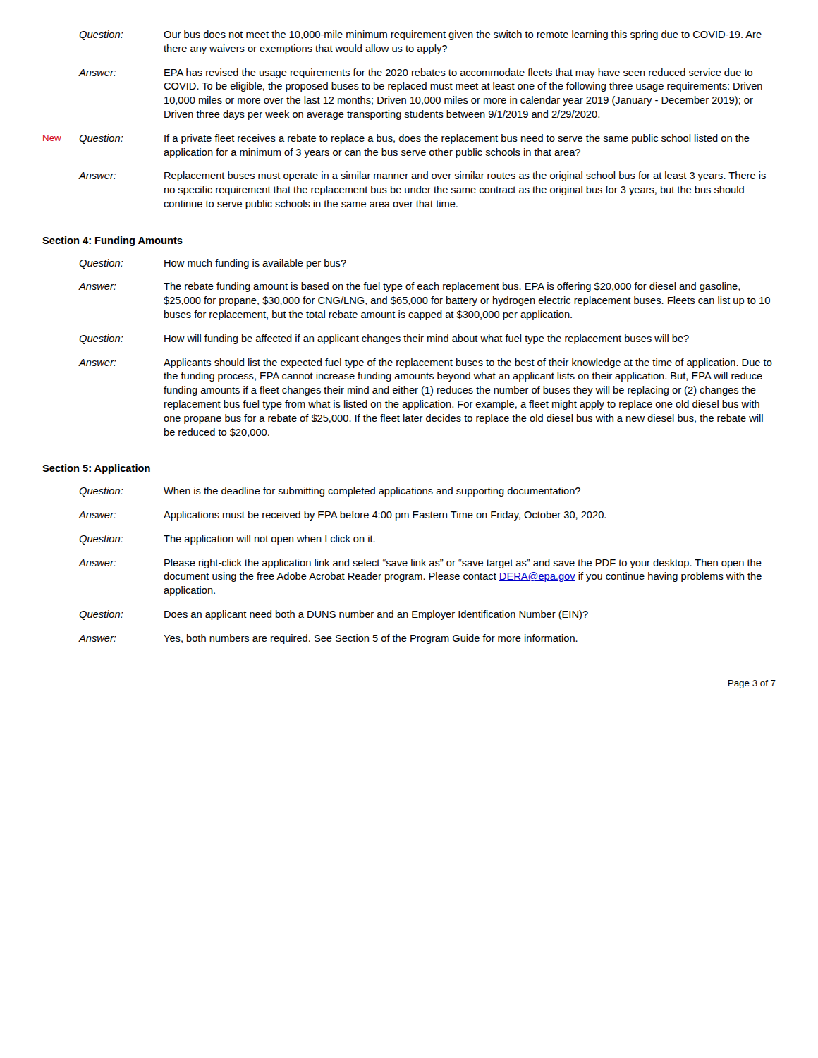| | Question: | Our bus does not meet the 10,000-mile minimum requirement given the switch to remote learning this spring due to COVID-19. Are there any waivers or exemptions that would allow us to apply? |
| | Answer: | EPA has revised the usage requirements for the 2020 rebates to accommodate fleets that may have seen reduced service due to COVID. To be eligible, the proposed buses to be replaced must meet at least one of the following three usage requirements: Driven 10,000 miles or more over the last 12 months; Driven 10,000 miles or more in calendar year 2019 (January - December 2019); or Driven three days per week on average transporting students between 9/1/2019 and 2/29/2020. |
| New | Question: | If a private fleet receives a rebate to replace a bus, does the replacement bus need to serve the same public school listed on the application for a minimum of 3 years or can the bus serve other public schools in that area? |
| | Answer: | Replacement buses must operate in a similar manner and over similar routes as the original school bus for at least 3 years. There is no specific requirement that the replacement bus be under the same contract as the original bus for 3 years, but the bus should continue to serve public schools in the same area over that time. |
Section 4: Funding Amounts
| | Question: | How much funding is available per bus? |
| | Answer: | The rebate funding amount is based on the fuel type of each replacement bus. EPA is offering $20,000 for diesel and gasoline, $25,000 for propane, $30,000 for CNG/LNG, and $65,000 for battery or hydrogen electric replacement buses. Fleets can list up to 10 buses for replacement, but the total rebate amount is capped at $300,000 per application. |
| | Question: | How will funding be affected if an applicant changes their mind about what fuel type the replacement buses will be? |
| | Answer: | Applicants should list the expected fuel type of the replacement buses to the best of their knowledge at the time of application. Due to the funding process, EPA cannot increase funding amounts beyond what an applicant lists on their application. But, EPA will reduce funding amounts if a fleet changes their mind and either (1) reduces the number of buses they will be replacing or (2) changes the replacement bus fuel type from what is listed on the application. For example, a fleet might apply to replace one old diesel bus with one propane bus for a rebate of $25,000. If the fleet later decides to replace the old diesel bus with a new diesel bus, the rebate will be reduced to $20,000. |
Section 5: Application
| | Question: | When is the deadline for submitting completed applications and supporting documentation? |
| | Answer: | Applications must be received by EPA before 4:00 pm Eastern Time on Friday, October 30, 2020. |
| | Question: | The application will not open when I click on it. |
| | Answer: | Please right-click the application link and select “save link as” or “save target as” and save the PDF to your desktop. Then open the document using the free Adobe Acrobat Reader program. Please contact DERA@epa.gov if you continue having problems with the application. |
| | Question: | Does an applicant need both a DUNS number and an Employer Identification Number (EIN)? |
| | Answer: | Yes, both numbers are required. See Section 5 of the Program Guide for more information. |
Page 3 of 7